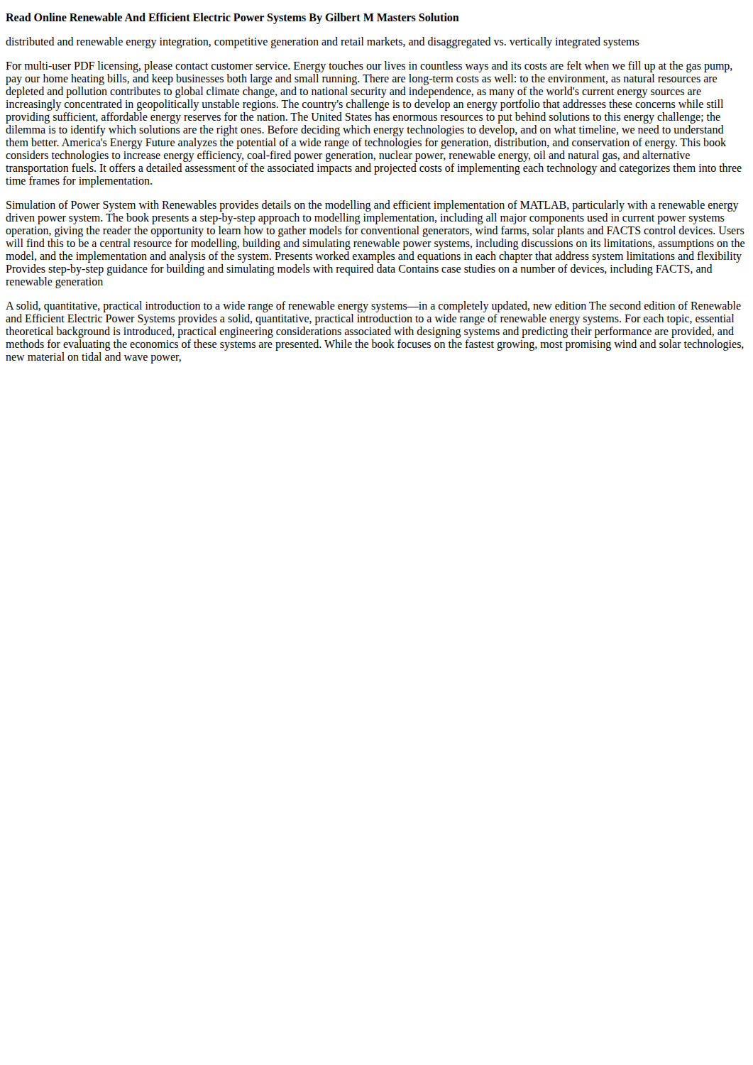Read Online Renewable And Efficient Electric Power Systems By Gilbert M Masters Solution
distributed and renewable energy integration, competitive generation and retail markets, and disaggregated vs. vertically integrated systems
For multi-user PDF licensing, please contact customer service. Energy touches our lives in countless ways and its costs are felt when we fill up at the gas pump, pay our home heating bills, and keep businesses both large and small running. There are long-term costs as well: to the environment, as natural resources are depleted and pollution contributes to global climate change, and to national security and independence, as many of the world's current energy sources are increasingly concentrated in geopolitically unstable regions. The country's challenge is to develop an energy portfolio that addresses these concerns while still providing sufficient, affordable energy reserves for the nation. The United States has enormous resources to put behind solutions to this energy challenge; the dilemma is to identify which solutions are the right ones. Before deciding which energy technologies to develop, and on what timeline, we need to understand them better. America's Energy Future analyzes the potential of a wide range of technologies for generation, distribution, and conservation of energy. This book considers technologies to increase energy efficiency, coal-fired power generation, nuclear power, renewable energy, oil and natural gas, and alternative transportation fuels. It offers a detailed assessment of the associated impacts and projected costs of implementing each technology and categorizes them into three time frames for implementation.
Simulation of Power System with Renewables provides details on the modelling and efficient implementation of MATLAB, particularly with a renewable energy driven power system. The book presents a step-by-step approach to modelling implementation, including all major components used in current power systems operation, giving the reader the opportunity to learn how to gather models for conventional generators, wind farms, solar plants and FACTS control devices. Users will find this to be a central resource for modelling, building and simulating renewable power systems, including discussions on its limitations, assumptions on the model, and the implementation and analysis of the system. Presents worked examples and equations in each chapter that address system limitations and flexibility Provides step-by-step guidance for building and simulating models with required data Contains case studies on a number of devices, including FACTS, and renewable generation
A solid, quantitative, practical introduction to a wide range of renewable energy systems—in a completely updated, new edition The second edition of Renewable and Efficient Electric Power Systems provides a solid, quantitative, practical introduction to a wide range of renewable energy systems. For each topic, essential theoretical background is introduced, practical engineering considerations associated with designing systems and predicting their performance are provided, and methods for evaluating the economics of these systems are presented. While the book focuses on the fastest growing, most promising wind and solar technologies, new material on tidal and wave power,